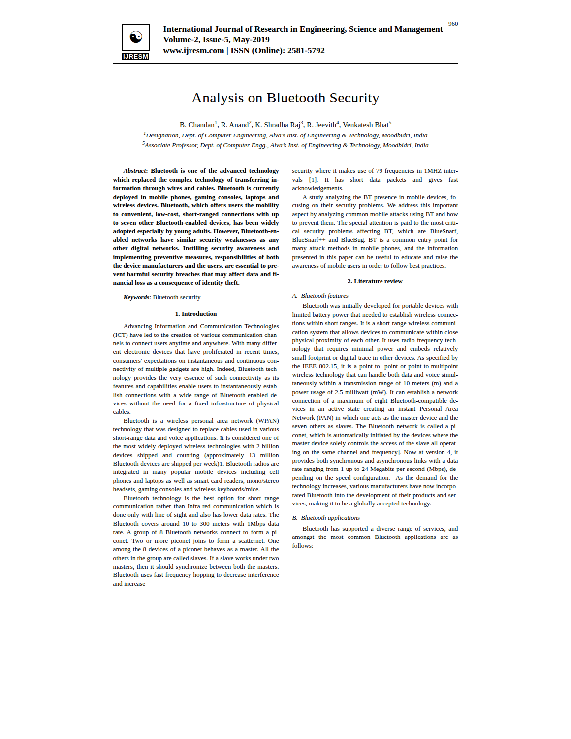960
☯
IJRESM
International Journal of Research in Engineering, Science and Management
Volume-2, Issue-5, May-2019
www.ijresm.com | ISSN (Online): 2581-5792
Analysis on Bluetooth Security
B. Chandan1, R. Anand2, K. Shradha Raj3, R. Jeevith4, Venkatesh Bhat5
1Designation, Dept. of Computer Engineering, Alva’s Inst. of Engineering & Technology, Moodbidri, India
5Associate Professor, Dept. of Computer Engg., Alva’s Inst. of Engineering & Technology, Moodbidri, India
Abstract: Bluetooth is one of the advanced technology which replaced the complex technology of transferring information through wires and cables. Bluetooth is currently deployed in mobile phones, gaming consoles, laptops and wireless devices. Bluetooth, which offers users the mobility to convenient, low-cost, short-ranged connections with up to seven other Bluetooth-enabled devices, has been widely adopted especially by young adults. However, Bluetooth-enabled networks have similar security weaknesses as any other digital networks. Instilling security awareness and implementing preventive measures, responsibilities of both the device manufacturers and the users, are essential to prevent harmful security breaches that may affect data and financial loss as a consequence of identity theft.
Keywords: Bluetooth security
1. Introduction
Advancing Information and Communication Technologies (ICT) have led to the creation of various communication channels to connect users anytime and anywhere. With many different electronic devices that have proliferated in recent times, consumers' expectations on instantaneous and continuous connectivity of multiple gadgets are high. Indeed, Bluetooth technology provides the very essence of such connectivity as its features and capabilities enable users to instantaneously establish connections with a wide range of Bluetooth-enabled devices without the need for a fixed infrastructure of physical cables.
Bluetooth is a wireless personal area network (WPAN) technology that was designed to replace cables used in various short-range data and voice applications. It is considered one of the most widely deployed wireless technologies with 2 billion devices shipped and counting (approximately 13 million Bluetooth devices are shipped per week)1. Bluetooth radios are integrated in many popular mobile devices including cell phones and laptops as well as smart card readers, mono/stereo headsets, gaming consoles and wireless keyboards/mice.
Bluetooth technology is the best option for short range communication rather than Infra-red communication which is done only with line of sight and also has lower data rates. The Bluetooth covers around 10 to 300 meters with 1Mbps data rate. A group of 8 Bluetooth networks connect to form a piconet. Two or more piconet joins to form a scatternet. One among the 8 devices of a piconet behaves as a master. All the others in the group are called slaves. If a slave works under two masters, then it should synchronize between both the masters. Bluetooth uses fast frequency hopping to decrease interference and increase
security where it makes use of 79 frequencies in 1MHZ intervals [1]. It has short data packets and gives fast acknowledgements.
A study analyzing the BT presence in mobile devices, focusing on their security problems. We address this important aspect by analyzing common mobile attacks using BT and how to prevent them. The special attention is paid to the most critical security problems affecting BT, which are BlueSnarf, BlueSnarf++ and BlueBug. BT is a common entry point for many attack methods in mobile phones, and the information presented in this paper can be useful to educate and raise the awareness of mobile users in order to follow best practices.
2. Literature review
A. Bluetooth features
Bluetooth was initially developed for portable devices with limited battery power that needed to establish wireless connections within short ranges. It is a short-range wireless communication system that allows devices to communicate within close physical proximity of each other. It uses radio frequency technology that requires minimal power and embeds relatively small footprint or digital trace in other devices. As specified by the IEEE 802.15, it is a point-to- point or point-to-multipoint wireless technology that can handle both data and voice simultaneously within a transmission range of 10 meters (m) and a power usage of 2.5 milliwatt (mW). It can establish a network connection of a maximum of eight Bluetooth-compatible devices in an active state creating an instant Personal Area Network (PAN) in which one acts as the master device and the seven others as slaves. The Bluetooth network is called a piconet, which is automatically initiated by the devices where the master device solely controls the access of the slave all operating on the same channel and frequency]. Now at version 4, it provides both synchronous and asynchronous links with a data rate ranging from 1 up to 24 Megabits per second (Mbps), depending on the speed configuration. As the demand for the technology increases, various manufacturers have now incorporated Bluetooth into the development of their products and services, making it to be a globally accepted technology.
B. Bluetooth applications
Bluetooth has supported a diverse range of services, and amongst the most common Bluetooth applications are as follows: